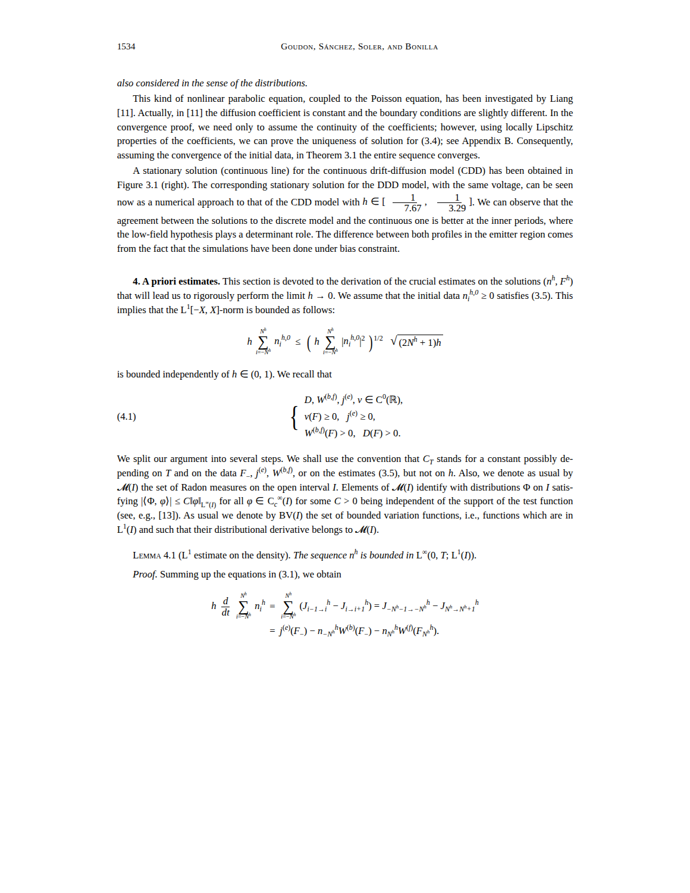1534 Goudon, Sánchez, Soler, and Bonilla
also considered in the sense of the distributions.
This kind of nonlinear parabolic equation, coupled to the Poisson equation, has been investigated by Liang [11]. Actually, in [11] the diffusion coefficient is constant and the boundary conditions are slightly different. In the convergence proof, we need only to assume the continuity of the coefficients; however, using locally Lipschitz properties of the coefficients, we can prove the uniqueness of solution for (3.4); see Appendix B. Consequently, assuming the convergence of the initial data, in Theorem 3.1 the entire sequence converges.
A stationary solution (continuous line) for the continuous drift-diffusion model (CDD) has been obtained in Figure 3.1 (right). The corresponding stationary solution for the DDD model, with the same voltage, can be seen now as a numerical approach to that of the CDD model with h ∈ [17.67, 13.29]. We can observe that the agreement between the solutions to the discrete model and the continuous one is better at the inner periods, where the low-field hypothesis plays a determinant role. The difference between both profiles in the emitter region comes from the fact that the simulations have been done under bias constraint.
4. A priori estimates.
This section is devoted to the derivation of the crucial estimates on the solutions (nh, Fh) that will lead us to rigorously perform the limit h → 0. We assume that the initial data nih,0 ≥ 0 satisfies (3.5). This implies that the L1[−X, X]-norm is bounded as follows:
h Nh∑i=−Nh nih,0 ≤ ( h Nh∑i=−Nh |nih,0|2 )1/2 √(2Nh + 1)h
is bounded independently of h ∈ (0, 1). We recall that
(4.1) { D, W(b,f), j(e), v ∈ C0(ℝ), v(F) ≥ 0, j(e) ≥ 0, W(b,f)(F) > 0, D(F) > 0.
We split our argument into several steps. We shall use the convention that CT stands for a constant possibly depending on T and on the data F−, j(e), W(b,f), or on the estimates (3.5), but not on h. Also, we denote as usual by 𝓜(I) the set of Radon measures on the open interval I. Elements of 𝓜(I) identify with distributions Φ on I satisfying |⟨Φ, φ⟩| ≤ C‖φ‖L∞(I) for all φ ∈ Cc∞(I) for some C > 0 being independent of the support of the test function (see, e.g., [13]). As usual we denote by BV(I) the set of bounded variation functions, i.e., functions which are in L1(I) and such that their distributional derivative belongs to 𝓜(I).
Lemma 4.1 (L1 estimate on the density). The sequence nh is bounded in L∞(0, T; L1(I)).
Proof. Summing up the equations in (3.1), we obtain
h ddt Nh∑i=−Nh nih = Nh∑i=−Nh (Ji−1→ih − Ji→i+1h) = J−Nh−1→−Nhh − JNh→Nh+1h = j(e)(F−) − n−Nhh W(b)(F−) − nNhh W(f)(FNhh).